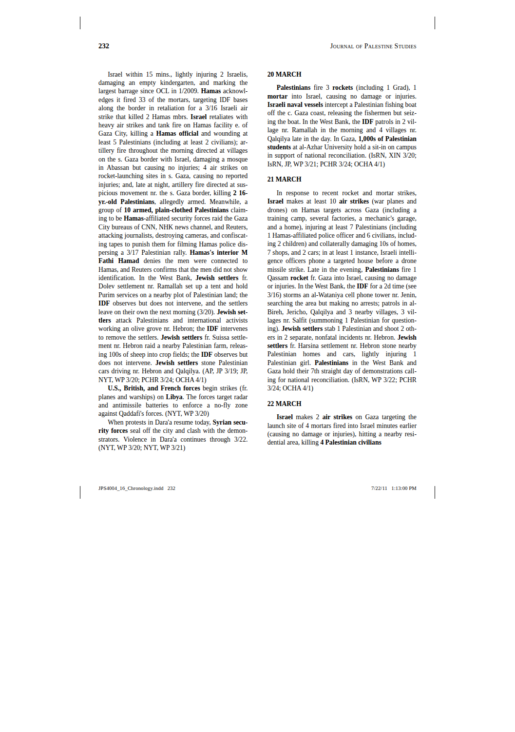232 Journal of Palestine Studies
Israel within 15 mins., lightly injuring 2 Israelis, damaging an empty kindergarten, and marking the largest barrage since OCL in 1/2009. Hamas acknowledges it fired 33 of the mortars, targeting IDF bases along the border in retaliation for a 3/16 Israeli air strike that killed 2 Hamas mbrs. Israel retaliates with heavy air strikes and tank fire on Hamas facility e. of Gaza City, killing a Hamas official and wounding at least 5 Palestinians (including at least 2 civilians); artillery fire throughout the morning directed at villages on the s. Gaza border with Israel, damaging a mosque in Abassan but causing no injuries; 4 air strikes on rocket-launching sites in s. Gaza, causing no reported injuries; and, late at night, artillery fire directed at suspicious movement nr. the s. Gaza border, killing 2 16-yr.-old Palestinians, allegedly armed. Meanwhile, a group of 10 armed, plain-clothed Palestinians claiming to be Hamas-affiliated security forces raid the Gaza City bureaus of CNN, NHK news channel, and Reuters, attacking journalists, destroying cameras, and confiscating tapes to punish them for filming Hamas police dispersing a 3/17 Palestinian rally. Hamas's interior M Fathi Hamad denies the men were connected to Hamas, and Reuters confirms that the men did not show identification. In the West Bank, Jewish settlers fr. Dolev settlement nr. Ramallah set up a tent and hold Purim services on a nearby plot of Palestinian land; the IDF observes but does not intervene, and the settlers leave on their own the next morning (3/20). Jewish settlers attack Palestinians and international activists working an olive grove nr. Hebron; the IDF intervenes to remove the settlers. Jewish settlers fr. Suissa settlement nr. Hebron raid a nearby Palestinian farm, releasing 100s of sheep into crop fields; the IDF observes but does not intervene. Jewish settlers stone Palestinian cars driving nr. Hebron and Qalqilya. (AP, JP 3/19; JP, NYT, WP 3/20; PCHR 3/24; OCHA 4/1)
U.S., British, and French forces begin strikes (fr. planes and warships) on Libya. The forces target radar and antimissile batteries to enforce a no-fly zone against Qaddafi's forces. (NYT, WP 3/20)
When protests in Dara'a resume today, Syrian security forces seal off the city and clash with the demonstrators. Violence in Dara'a continues through 3/22. (NYT, WP 3/20; NYT, WP 3/21)
20 MARCH
Palestinians fire 3 rockets (including 1 Grad), 1 mortar into Israel, causing no damage or injuries. Israeli naval vessels intercept a Palestinian fishing boat off the c. Gaza coast, releasing the fishermen but seizing the boat. In the West Bank, the IDF patrols in 2 village nr. Ramallah in the morning and 4 villages nr. Qalqilya late in the day. In Gaza, 1,000s of Palestinian students at al-Azhar University hold a sit-in on campus in support of national reconciliation. (IsRN, XIN 3/20; IsRN, JP, WP 3/21; PCHR 3/24; OCHA 4/1)
21 MARCH
In response to recent rocket and mortar strikes, Israel makes at least 10 air strikes (war planes and drones) on Hamas targets across Gaza (including a training camp, several factories, a mechanic's garage, and a home), injuring at least 7 Palestinians (including 1 Hamas-affiliated police officer and 6 civilians, including 2 children) and collaterally damaging 10s of homes, 7 shops, and 2 cars; in at least 1 instance, Israeli intelligence officers phone a targeted house before a drone missile strike. Late in the evening, Palestinians fire 1 Qassam rocket fr. Gaza into Israel, causing no damage or injuries. In the West Bank, the IDF for a 2d time (see 3/16) storms an al-Wataniya cell phone tower nr. Jenin, searching the area but making no arrests; patrols in al-Bireh, Jericho, Qalqilya and 3 nearby villages, 3 villages nr. Salfit (summoning 1 Palestinian for questioning). Jewish settlers stab 1 Palestinian and shoot 2 others in 2 separate, nonfatal incidents nr. Hebron. Jewish settlers fr. Harsina settlement nr. Hebron stone nearby Palestinian homes and cars, lightly injuring 1 Palestinian girl. Palestinians in the West Bank and Gaza hold their 7th straight day of demonstrations calling for national reconciliation. (IsRN, WP 3/22; PCHR 3/24; OCHA 4/1)
22 MARCH
Israel makes 2 air strikes on Gaza targeting the launch site of 4 mortars fired into Israel minutes earlier (causing no damage or injuries), hitting a nearby residential area, killing 4 Palestinian civilians
JPS4004_16_Chronology.indd 232 7/22/11 1:13:00 PM